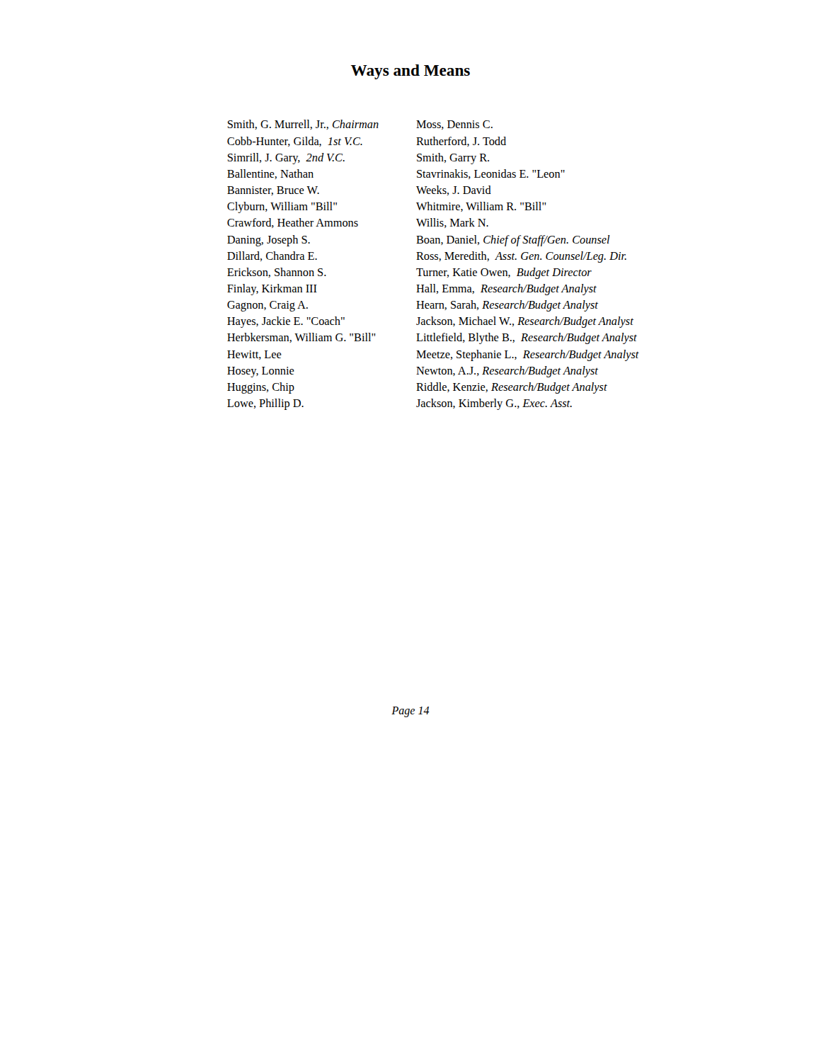Ways and Means
Smith, G. Murrell, Jr., Chairman
Cobb-Hunter, Gilda, 1st V.C.
Simrill, J. Gary, 2nd V.C.
Ballentine, Nathan
Bannister, Bruce W.
Clyburn, William "Bill"
Crawford, Heather Ammons
Daning, Joseph S.
Dillard, Chandra E.
Erickson, Shannon S.
Finlay, Kirkman III
Gagnon, Craig A.
Hayes, Jackie E. "Coach"
Herbkersman, William G. "Bill"
Hewitt, Lee
Hosey, Lonnie
Huggins, Chip
Lowe, Phillip D.
Moss, Dennis C.
Rutherford, J. Todd
Smith, Garry R.
Stavrinakis, Leonidas E. "Leon"
Weeks, J. David
Whitmire, William R. "Bill"
Willis, Mark N.
Boan, Daniel, Chief of Staff/Gen. Counsel
Ross, Meredith, Asst. Gen. Counsel/Leg. Dir.
Turner, Katie Owen, Budget Director
Hall, Emma, Research/Budget Analyst
Hearn, Sarah, Research/Budget Analyst
Jackson, Michael W., Research/Budget Analyst
Littlefield, Blythe B., Research/Budget Analyst
Meetze, Stephanie L., Research/Budget Analyst
Newton, A.J., Research/Budget Analyst
Riddle, Kenzie, Research/Budget Analyst
Jackson, Kimberly G., Exec. Asst.
Page 14